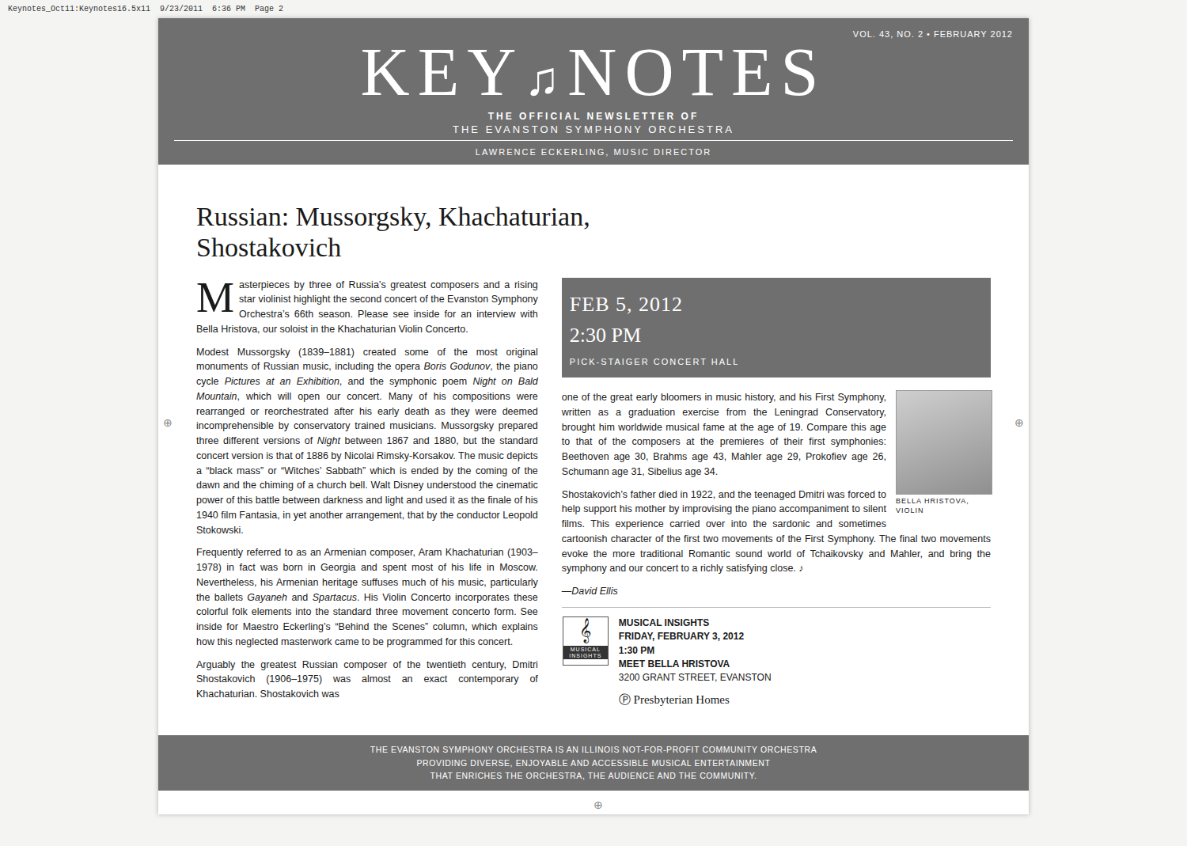Keynotes_Oct11:Keynotes16.5x11 9/23/2011 6:36 PM Page 2
⊕ ⊕ ⊕ ⊕
VOL. 43, NO. 2 • FEBRUARY 2012
KEY♫NOTES
THE OFFICIAL NEWSLETTER OF
THE EVANSTON SYMPHONY ORCHESTRA
LAWRENCE ECKERLING, MUSIC DIRECTOR
Russian: Mussorgsky, Khachaturian,
Shostakovich
Masterpieces by three of Russia’s greatest composers and a rising star violinist highlight the second concert of the Evanston Symphony Orchestra’s 66th season. Please see inside for an interview with Bella Hristova, our soloist in the Khachaturian Violin Concerto.
Modest Mussorgsky (1839–1881) created some of the most original monuments of Russian music, including the opera Boris Godunov, the piano cycle Pictures at an Exhibition, and the symphonic poem Night on Bald Mountain, which will open our concert. Many of his compositions were rearranged or reorchestrated after his early death as they were deemed incomprehensible by conservatory trained musicians. Mussorgsky prepared three different versions of Night between 1867 and 1880, but the standard concert version is that of 1886 by Nicolai Rimsky-Korsakov. The music depicts a “black mass” or “Witches’ Sabbath” which is ended by the coming of the dawn and the chiming of a church bell. Walt Disney understood the cinematic power of this battle between darkness and light and used it as the finale of his 1940 film Fantasia, in yet another arrangement, that by the conductor Leopold Stokowski.
Frequently referred to as an Armenian composer, Aram Khachaturian (1903–1978) in fact was born in Georgia and spent most of his life in Moscow. Nevertheless, his Armenian heritage suffuses much of his music, particularly the ballets Gayaneh and Spartacus. His Violin Concerto incorporates these colorful folk elements into the standard three movement concerto form. See inside for Maestro Eckerling’s “Behind the Scenes” column, which explains how this neglected masterwork came to be programmed for this concert.
Arguably the greatest Russian composer of the twentieth century, Dmitri Shostakovich (1906–1975) was almost an exact contemporary of Khachaturian. Shostakovich was
FEB 5, 2012
2:30 PM
PICK-STAIGER CONCERT HALL
BELLA HRISTOVA,
VIOLIN
one of the great early bloomers in music history, and his First Symphony, written as a graduation exercise from the Leningrad Conservatory, brought him worldwide musical fame at the age of 19. Compare this age to that of the composers at the premieres of their first symphonies: Beethoven age 30, Brahms age 43, Mahler age 29, Prokofiev age 26, Schumann age 31, Sibelius age 34.
Shostakovich’s father died in 1922, and the teenaged Dmitri was forced to help support his mother by improvising the piano accompaniment to silent films. This experience carried over into the sardonic and sometimes cartoonish character of the first two movements of the First Symphony. The final two movements evoke the more traditional Romantic sound world of Tchaikovsky and Mahler, and bring the symphony and our concert to a richly satisfying close. ♪
—David Ellis
| 𝄞 MUSICAL INSIGHTS | MUSICAL INSIGHTS FRIDAY, FEBRUARY 3, 2012 1:30 PM MEET BELLA HRISTOVA 3200 GRANT STREET, EVANSTON Ⓟ Presbyterian Homes |
THE EVANSTON SYMPHONY ORCHESTRA IS AN ILLINOIS NOT-FOR-PROFIT COMMUNITY ORCHESTRA
PROVIDING DIVERSE, ENJOYABLE AND ACCESSIBLE MUSICAL ENTERTAINMENT
THAT ENRICHES THE ORCHESTRA, THE AUDIENCE AND THE COMMUNITY.